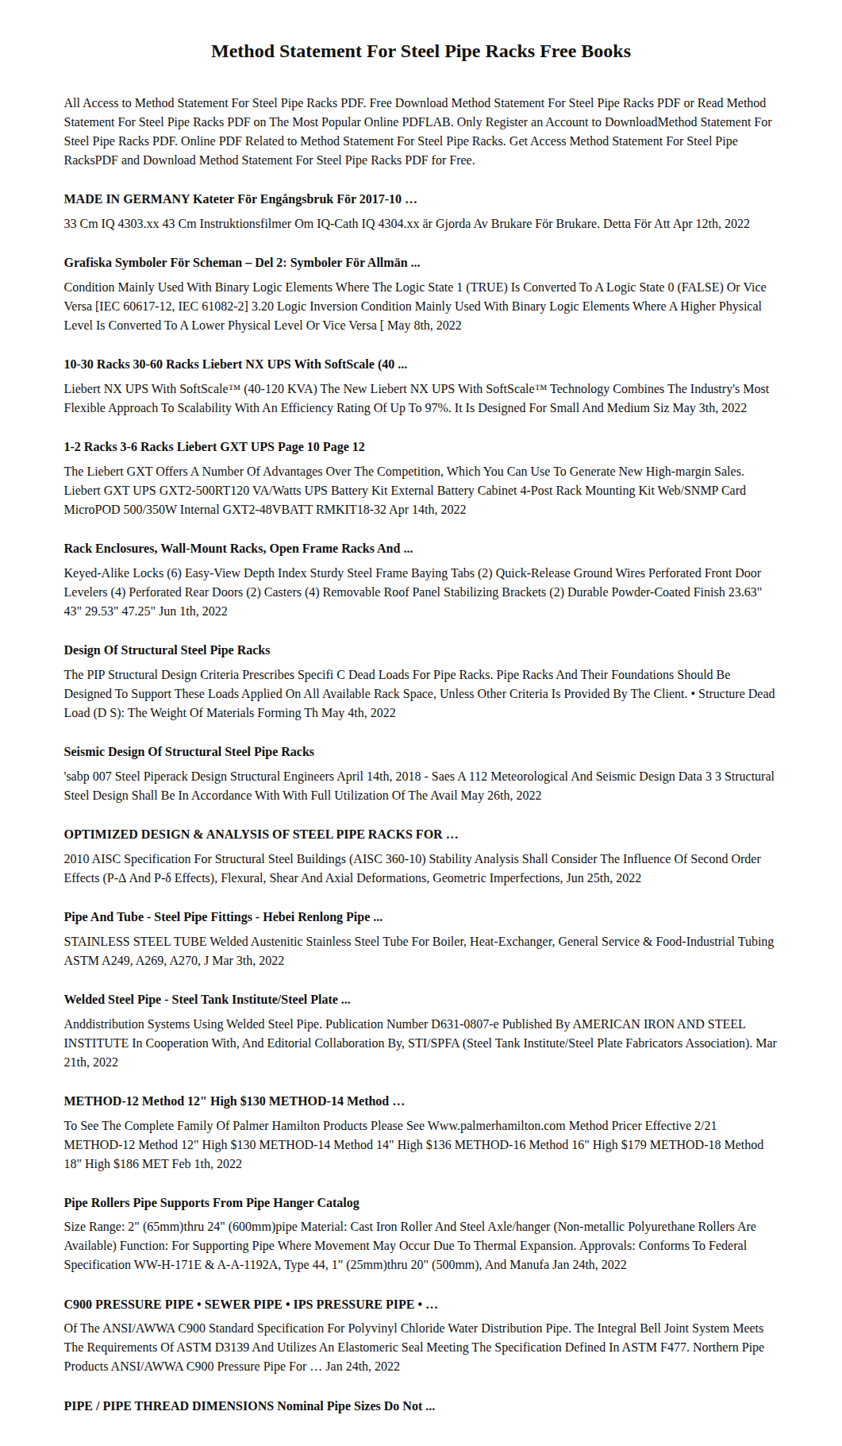Method Statement For Steel Pipe Racks Free Books
All Access to Method Statement For Steel Pipe Racks PDF. Free Download Method Statement For Steel Pipe Racks PDF or Read Method Statement For Steel Pipe Racks PDF on The Most Popular Online PDFLAB. Only Register an Account to DownloadMethod Statement For Steel Pipe Racks PDF. Online PDF Related to Method Statement For Steel Pipe Racks. Get Access Method Statement For Steel Pipe RacksPDF and Download Method Statement For Steel Pipe Racks PDF for Free.
MADE IN GERMANY Kateter För Engångsbruk För 2017-10 …
33 Cm IQ 4303.xx 43 Cm Instruktionsfilmer Om IQ-Cath IQ 4304.xx är Gjorda Av Brukare För Brukare. Detta För Att Apr 12th, 2022
Grafiska Symboler För Scheman – Del 2: Symboler För Allmän ...
Condition Mainly Used With Binary Logic Elements Where The Logic State 1 (TRUE) Is Converted To A Logic State 0 (FALSE) Or Vice Versa [IEC 60617-12, IEC 61082-2] 3.20 Logic Inversion Condition Mainly Used With Binary Logic Elements Where A Higher Physical Level Is Converted To A Lower Physical Level Or Vice Versa [ May 8th, 2022
10-30 Racks 30-60 Racks Liebert NX UPS With SoftScale (40 ...
Liebert NX UPS With SoftScale™ (40-120 KVA) The New Liebert NX UPS With SoftScale™ Technology Combines The Industry's Most Flexible Approach To Scalability With An Efficiency Rating Of Up To 97%. It Is Designed For Small And Medium Siz May 3th, 2022
1-2 Racks 3-6 Racks Liebert GXT UPS Page 10 Page 12
The Liebert GXT Offers A Number Of Advantages Over The Competition, Which You Can Use To Generate New High-margin Sales. Liebert GXT UPS GXT2-500RT120 VA/Watts UPS Battery Kit External Battery Cabinet 4-Post Rack Mounting Kit Web/SNMP Card MicroPOD 500/350W Internal GXT2-48VBATT RMKIT18-32 Apr 14th, 2022
Rack Enclosures, Wall-Mount Racks, Open Frame Racks And ...
Keyed-Alike Locks (6) Easy-View Depth Index Sturdy Steel Frame Baying Tabs (2) Quick-Release Ground Wires Perforated Front Door Levelers (4) Perforated Rear Doors (2) Casters (4) Removable Roof Panel Stabilizing Brackets (2) Durable Powder-Coated Finish 23.63" 43" 29.53" 47.25" Jun 1th, 2022
Design Of Structural Steel Pipe Racks
The PIP Structural Design Criteria Prescribes Specifi C Dead Loads For Pipe Racks. Pipe Racks And Their Foundations Should Be Designed To Support These Loads Applied On All Available Rack Space, Unless Other Criteria Is Provided By The Client. • Structure Dead Load (D S): The Weight Of Materials Forming Th May 4th, 2022
Seismic Design Of Structural Steel Pipe Racks
'sabp 007 Steel Piperack Design Structural Engineers April 14th, 2018 - Saes A 112 Meteorological And Seismic Design Data 3 3 Structural Steel Design Shall Be In Accordance With With Full Utilization Of The Avail May 26th, 2022
OPTIMIZED DESIGN & ANALYSIS OF STEEL PIPE RACKS FOR …
2010 AISC Specification For Structural Steel Buildings (AISC 360-10) Stability Analysis Shall Consider The Influence Of Second Order Effects (P-Δ And P-δ Effects), Flexural, Shear And Axial Deformations, Geometric Imperfections, Jun 25th, 2022
Pipe And Tube - Steel Pipe Fittings - Hebei Renlong Pipe ...
STAINLESS STEEL TUBE Welded Austenitic Stainless Steel Tube For Boiler, Heat-Exchanger, General Service & Food-Industrial Tubing ASTM A249, A269, A270, J Mar 3th, 2022
Welded Steel Pipe - Steel Tank Institute/Steel Plate ...
Anddistribution Systems Using Welded Steel Pipe. Publication Number D631-0807-e Published By AMERICAN IRON AND STEEL INSTITUTE In Cooperation With, And Editorial Collaboration By, STI/SPFA (Steel Tank Institute/Steel Plate Fabricators Association). Mar 21th, 2022
METHOD-12 Method 12" High $130 METHOD-14 Method …
To See The Complete Family Of Palmer Hamilton Products Please See Www.palmerhamilton.com Method Pricer Effective 2/21 METHOD-12 Method 12" High $130 METHOD-14 Method 14" High $136 METHOD-16 Method 16" High $179 METHOD-18 Method 18" High $186 MET Feb 1th, 2022
Pipe Rollers Pipe Supports From Pipe Hanger Catalog
Size Range: 2" (65mm)thru 24" (600mm)pipe Material: Cast Iron Roller And Steel Axle/hanger (Non-metallic Polyurethane Rollers Are Available) Function: For Supporting Pipe Where Movement May Occur Due To Thermal Expansion. Approvals: Conforms To Federal Specification WW-H-171E & A-A-1192A, Type 44, 1" (25mm)thru 20" (500mm), And Manufa Jan 24th, 2022
C900 PRESSURE PIPE • SEWER PIPE • IPS PRESSURE PIPE • …
Of The ANSI/AWWA C900 Standard Specification For Polyvinyl Chloride Water Distribution Pipe. The Integral Bell Joint System Meets The Requirements Of ASTM D3139 And Utilizes An Elastomeric Seal Meeting The Specification Defined In ASTM F477. Northern Pipe Products ANSI/AWWA C900 Pressure Pipe For … Jan 24th, 2022
PIPE / PIPE THREAD DIMENSIONS Nominal Pipe Sizes Do Not ...